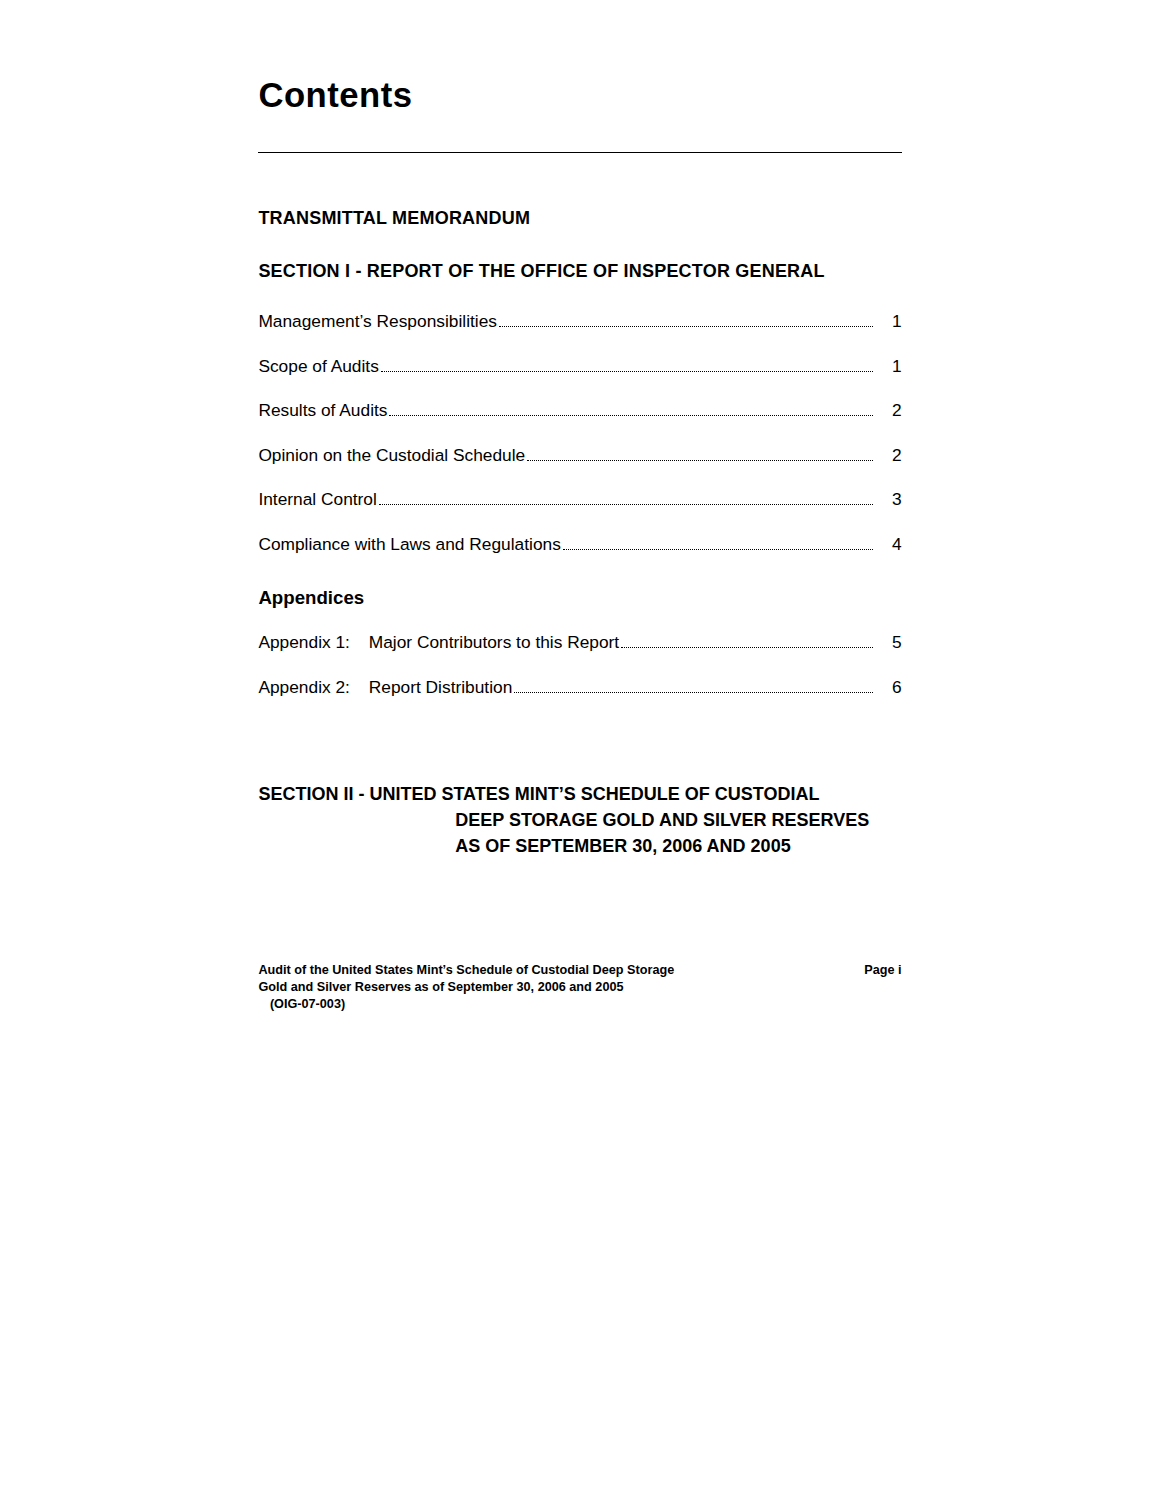Contents
TRANSMITTAL MEMORANDUM
SECTION I - REPORT OF THE OFFICE OF INSPECTOR GENERAL
Management’s Responsibilities 1
Scope of Audits 1
Results of Audits 2
Opinion on the Custodial Schedule 2
Internal Control 3
Compliance with Laws and Regulations 4
Appendices
Appendix 1: Major Contributors to this Report 5
Appendix 2: Report Distribution 6
SECTION II - UNITED STATES MINT’S SCHEDULE OF CUSTODIAL DEEP STORAGE GOLD AND SILVER RESERVES AS OF SEPTEMBER 30, 2006 AND 2005
Audit of the United States Mint’s Schedule of Custodial Deep Storage
Gold and Silver Reserves as of September 30, 2006 and 2005
(OIG-07-003)
Page i